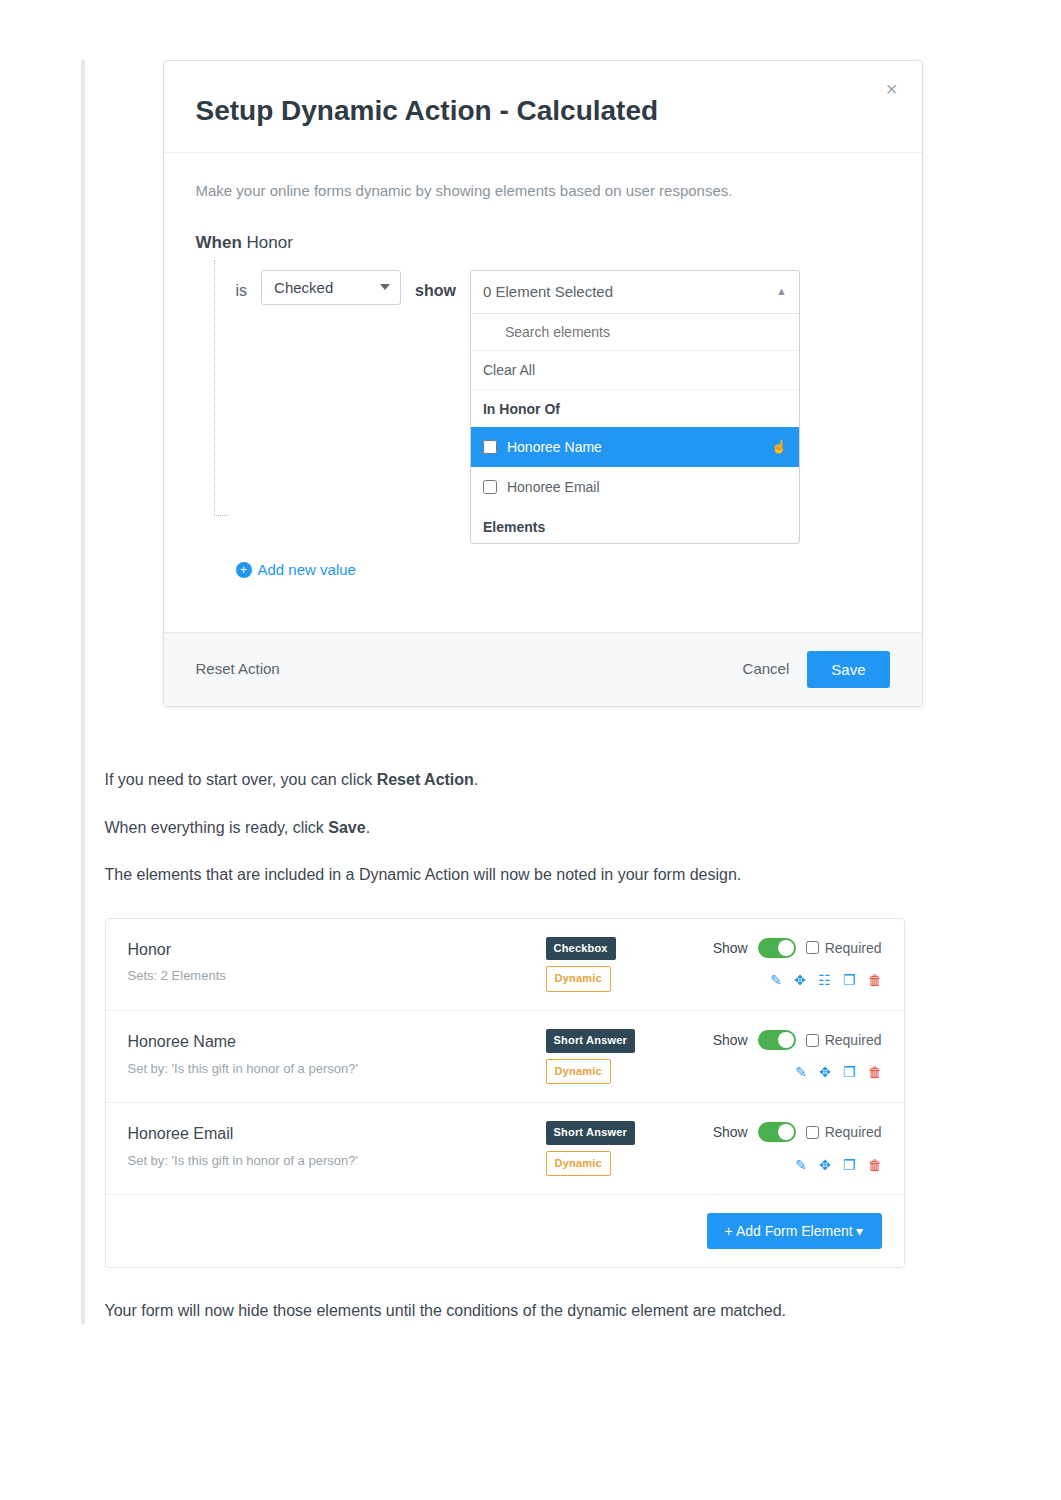Setup Dynamic Action - Calculated
×
Make your online forms dynamic by showing elements based on user responses.
When Honor
is Checked Unchecked show
0 Element Selected ▲
Clear All
In Honor Of
Honoree Name ☝ Honoree Email
Elements
Terms
+ Add new value
Reset Action
Cancel Save
If you need to start over, you can click Reset Action.
When everything is ready, click Save.
The elements that are included in a Dynamic Action will now be noted in your form design.
Honor
Sets: 2 Elements
Checkbox Dynamic
Show Required
✎ ✥ ☷ ❐ 🗑
Honoree Name
Set by: 'Is this gift in honor of a person?'
Short Answer Dynamic
Show Required
✎ ✥ ❐ 🗑
Honoree Email
Set by: 'Is this gift in honor of a person?'
Short Answer Dynamic
Show Required
✎ ✥ ❐ 🗑
+ Add Form Element ▾
Your form will now hide those elements until the conditions of the dynamic element are matched.